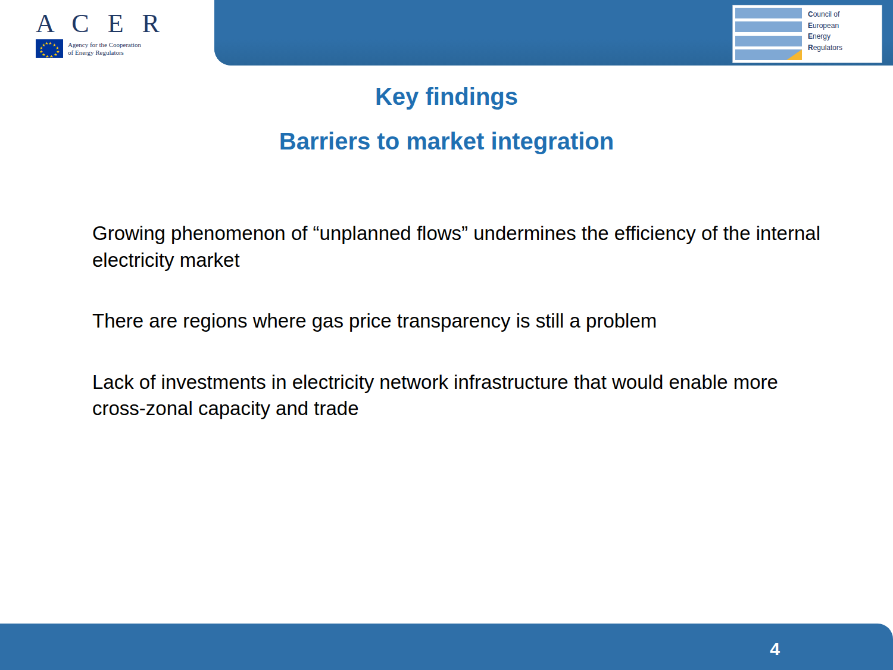A C E R
★ ★ ★ ★ ★ ★ ★ ★ ★ ★ ★ ★
Agency for the Cooperation
of Energy Regulators
Council of
European
Energy
Regulators
Key findings
Barriers to market integration
Growing phenomenon of “unplanned flows” undermines the efficiency of the internal electricity market
There are regions where gas price transparency is still a problem
Lack of investments in electricity network infrastructure that would enable more cross-zonal capacity and trade
4